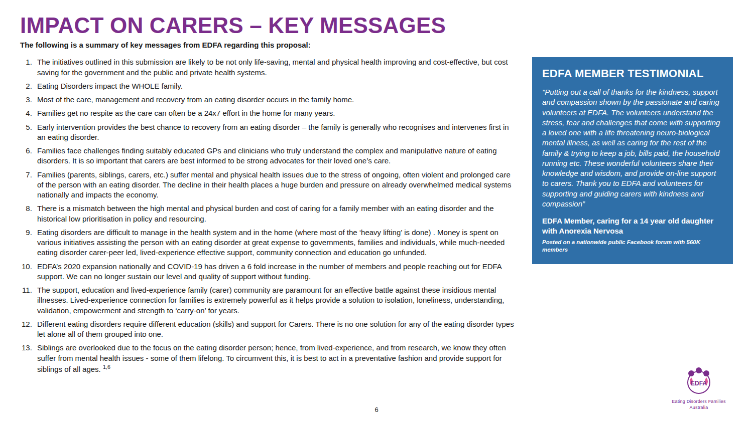IMPACT ON CARERS – KEY MESSAGES
The following is a summary of key messages from EDFA regarding this proposal:
The initiatives outlined in this submission are likely to be not only life-saving, mental and physical health improving and cost-effective, but cost saving for the government and the public and private health systems.
Eating Disorders impact the WHOLE family.
Most of the care, management and recovery from an eating disorder occurs in the family home.
Families get no respite as the care can often be a 24x7 effort in the home for many years.
Early intervention provides the best chance to recovery from an eating disorder – the family is generally who recognises and intervenes first in an eating disorder.
Families face challenges finding suitably educated GPs and clinicians who truly understand the complex and manipulative nature of eating disorders. It is so important that carers are best informed to be strong advocates for their loved one’s care.
Families (parents, siblings, carers, etc.) suffer mental and physical health issues due to the stress of ongoing, often violent and prolonged care of the person with an eating disorder. The decline in their health places a huge burden and pressure on already overwhelmed medical systems nationally and impacts the economy.
There is a mismatch between the high mental and physical burden and cost of caring for a family member with an eating disorder and the historical low prioritisation in policy and resourcing.
Eating disorders are difficult to manage in the health system and in the home (where most of the ‘heavy lifting’ is done) . Money is spent on various initiatives assisting the person with an eating disorder at great expense to governments, families and individuals, while much-needed eating disorder carer-peer led, lived-experience effective support, community connection and education go unfunded.
EDFA’s 2020 expansion nationally and COVID-19 has driven a 6 fold increase in the number of members and people reaching out for EDFA support. We can no longer sustain our level and quality of support without funding.
The support, education and lived-experience family (carer) community are paramount for an effective battle against these insidious mental illnesses. Lived-experience connection for families is extremely powerful as it helps provide a solution to isolation, loneliness, understanding, validation, empowerment and strength to ‘carry-on’ for years.
Different eating disorders require different education (skills) and support for Carers. There is no one solution for any of the eating disorder types let alone all of them grouped into one.
Siblings are overlooked due to the focus on the eating disorder person; hence, from lived-experience, and from research, we know they often suffer from mental health issues - some of them lifelong. To circumvent this, it is best to act in a preventative fashion and provide support for siblings of all ages. 1,6
EDFA MEMBER TESTIMONIAL
"Putting out a call of thanks for the kindness, support and compassion shown by the passionate and caring volunteers at EDFA. The volunteers understand the stress, fear and challenges that come with supporting a loved one with a life threatening neuro-biological mental illness, as well as caring for the rest of the family & trying to keep a job, bills paid, the household running etc. These wonderful volunteers share their knowledge and wisdom, and provide on-line support to carers. Thank you to EDFA and volunteers for supporting and guiding carers with kindness and compassion”
EDFA Member, caring for a 14 year old daughter with Anorexia Nervosa
Posted on a nationwide public Facebook forum with 560K members
6
EDFA
Eating Disorders Families Australia